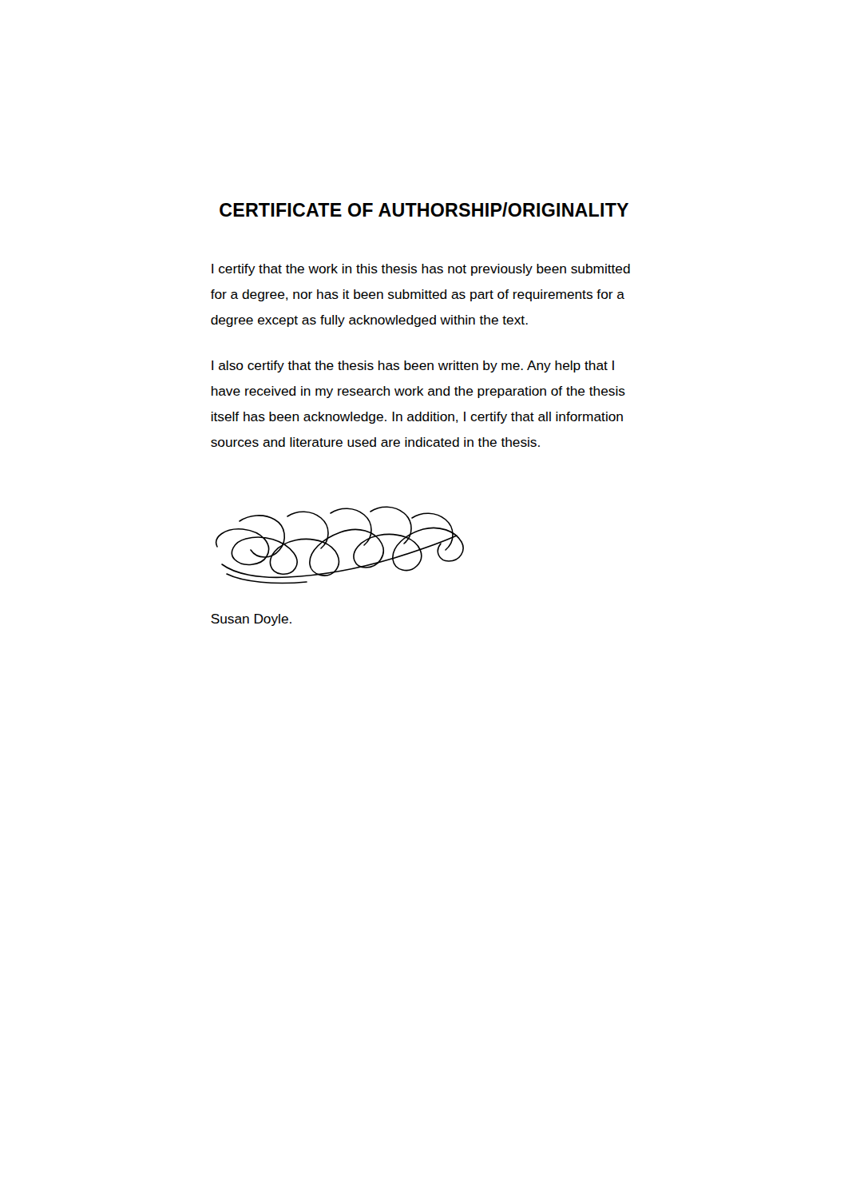CERTIFICATE OF AUTHORSHIP/ORIGINALITY
I certify that the work in this thesis has not previously been submitted for a degree, nor has it been submitted as part of requirements for a degree except as fully acknowledged within the text.
I also certify that the thesis has been written by me. Any help that I have received in my research work and the preparation of the thesis itself has been acknowledge. In addition, I certify that all information sources and literature used are indicated in the thesis.
Susan Doyle.